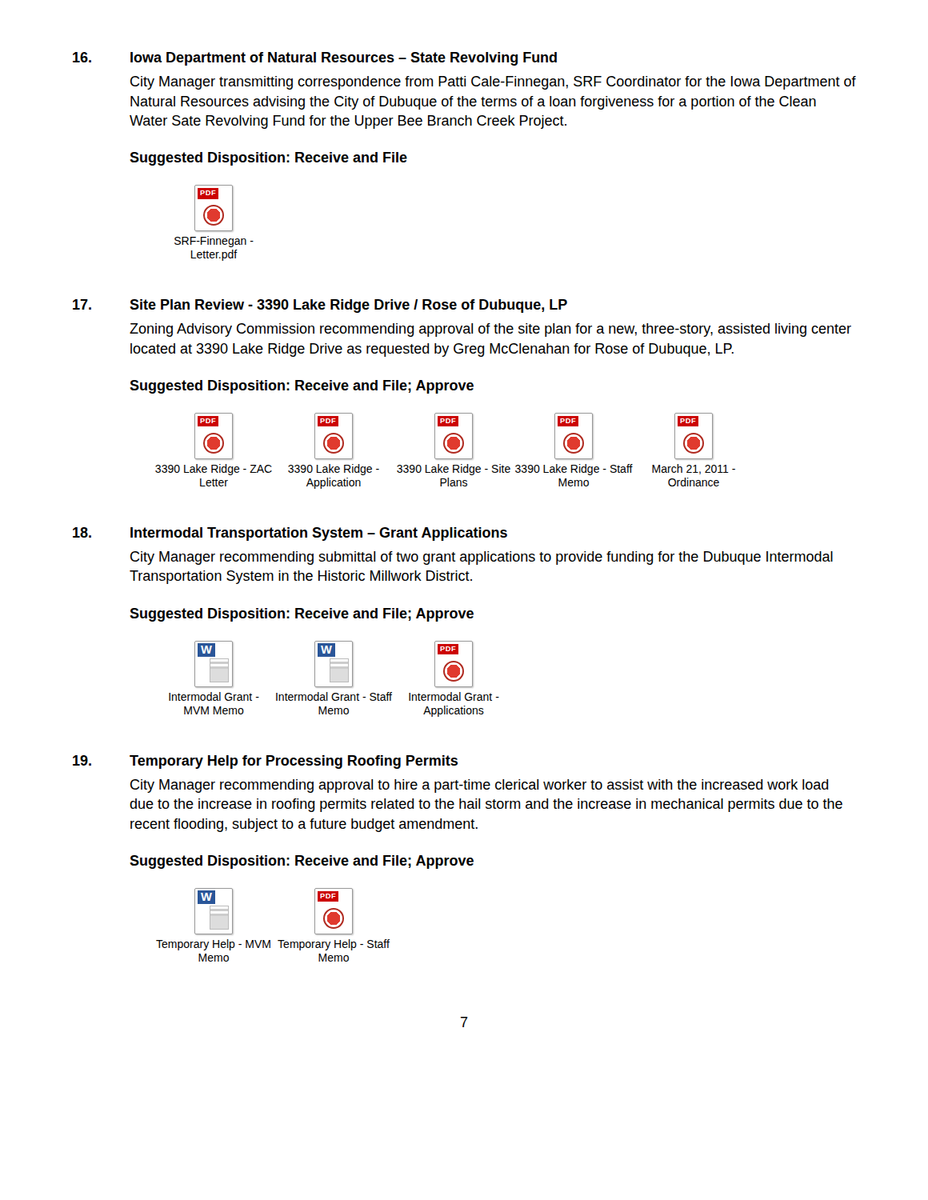16. Iowa Department of Natural Resources – State Revolving Fund
City Manager transmitting correspondence from Patti Cale-Finnegan, SRF Coordinator for the Iowa Department of Natural Resources advising the City of Dubuque of the terms of a loan forgiveness for a portion of the Clean Water Sate Revolving Fund for the Upper Bee Branch Creek Project.
Suggested Disposition: Receive and File
SRF-Finnegan - Letter.pdf
17. Site Plan Review - 3390 Lake Ridge Drive / Rose of Dubuque, LP
Zoning Advisory Commission recommending approval of the site plan for a new, three-story, assisted living center located at 3390 Lake Ridge Drive as requested by Greg McClenahan for Rose of Dubuque, LP.
Suggested Disposition: Receive and File; Approve
3390 Lake Ridge - ZAC Letter
3390 Lake Ridge - Application
3390 Lake Ridge - Site Plans
3390 Lake Ridge - Staff Memo
March 21, 2011 - Ordinance
18. Intermodal Transportation System – Grant Applications
City Manager recommending submittal of two grant applications to provide funding for the Dubuque Intermodal Transportation System in the Historic Millwork District.
Suggested Disposition: Receive and File; Approve
Intermodal Grant - MVM Memo
Intermodal Grant - Staff Memo
Intermodal Grant - Applications
19. Temporary Help for Processing Roofing Permits
City Manager recommending approval to hire a part-time clerical worker to assist with the increased work load due to the increase in roofing permits related to the hail storm and the increase in mechanical permits due to the recent flooding, subject to a future budget amendment.
Suggested Disposition: Receive and File; Approve
Temporary Help - MVM Memo
Temporary Help - Staff Memo
7